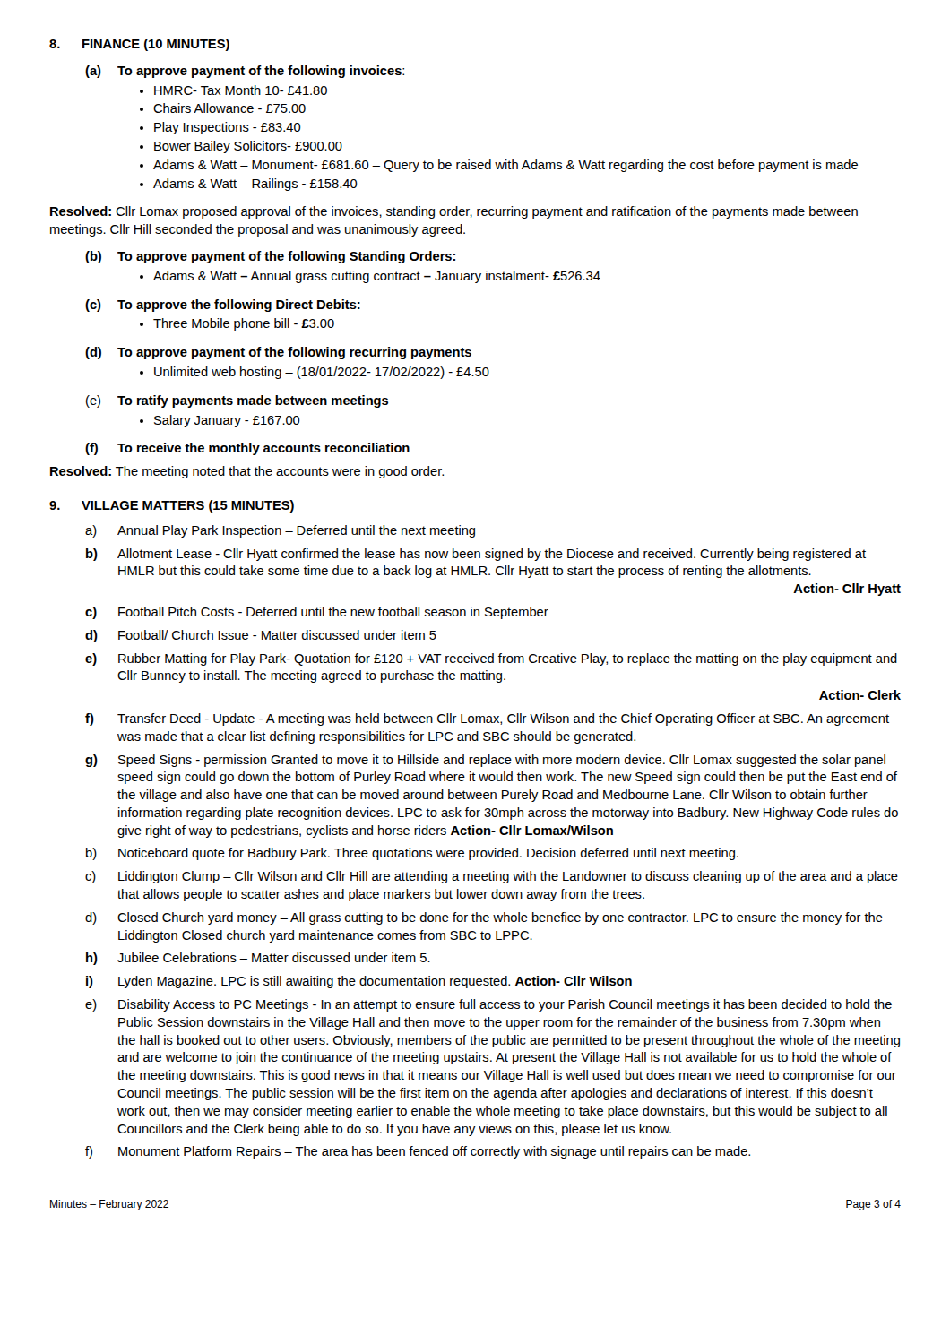8.
FINANCE (10 MINUTES)
(a)
To approve payment of the following invoices:
HMRC- Tax Month 10- £41.80
Chairs Allowance - £75.00
Play Inspections - £83.40
Bower Bailey Solicitors- £900.00
Adams & Watt – Monument- £681.60 – Query to be raised with Adams & Watt regarding the cost before payment is made
Adams & Watt – Railings - £158.40
Resolved: Cllr Lomax proposed approval of the invoices, standing order, recurring payment and ratification of the payments made between meetings. Cllr Hill seconded the proposal and was unanimously agreed.
(b)
To approve payment of the following Standing Orders:
Adams & Watt – Annual grass cutting contract – January instalment- £526.34
(c)
To approve the following Direct Debits:
Three Mobile phone bill - £3.00
(d)
To approve payment of the following recurring payments
Unlimited web hosting – (18/01/2022- 17/02/2022) - £4.50
(e)
To ratify payments made between meetings
Salary January - £167.00
(f)
To receive the monthly accounts reconciliation
Resolved: The meeting noted that the accounts were in good order.
9.
VILLAGE MATTERS (15 MINUTES)
a)
Annual Play Park Inspection – Deferred until the next meeting
b)
Allotment Lease - Cllr Hyatt confirmed the lease has now been signed by the Diocese and received. Currently being registered at HMLR but this could take some time due to a back log at HMLR. Cllr Hyatt to start the process of renting the allotments. Action- Cllr Hyatt
c)
Football Pitch Costs - Deferred until the new football season in September
d)
Football/ Church Issue - Matter discussed under item 5
e)
Rubber Matting for Play Park- Quotation for £120 + VAT received from Creative Play, to replace the matting on the play equipment and Cllr Bunney to install. The meeting agreed to purchase the matting.
Action- Clerk
f)
Transfer Deed - Update - A meeting was held between Cllr Lomax, Cllr Wilson and the Chief Operating Officer at SBC. An agreement was made that a clear list defining responsibilities for LPC and SBC should be generated.
g)
Speed Signs - permission Granted to move it to Hillside and replace with more modern device. Cllr Lomax suggested the solar panel speed sign could go down the bottom of Purley Road where it would then work. The new Speed sign could then be put the East end of the village and also have one that can be moved around between Purely Road and Medbourne Lane. Cllr Wilson to obtain further information regarding plate recognition devices. LPC to ask for 30mph across the motorway into Badbury. New Highway Code rules do give right of way to pedestrians, cyclists and horse riders Action- Cllr Lomax/Wilson
b)
Noticeboard quote for Badbury Park. Three quotations were provided. Decision deferred until next meeting.
c)
Liddington Clump – Cllr Wilson and Cllr Hill are attending a meeting with the Landowner to discuss cleaning up of the area and a place that allows people to scatter ashes and place markers but lower down away from the trees.
d)
Closed Church yard money – All grass cutting to be done for the whole benefice by one contractor. LPC to ensure the money for the Liddington Closed church yard maintenance comes from SBC to LPPC.
h)
Jubilee Celebrations – Matter discussed under item 5.
i)
Lyden Magazine. LPC is still awaiting the documentation requested. Action- Cllr Wilson
e)
Disability Access to PC Meetings - In an attempt to ensure full access to your Parish Council meetings it has been decided to hold the Public Session downstairs in the Village Hall and then move to the upper room for the remainder of the business from 7.30pm when the hall is booked out to other users. Obviously, members of the public are permitted to be present throughout the whole of the meeting and are welcome to join the continuance of the meeting upstairs. At present the Village Hall is not available for us to hold the whole of the meeting downstairs. This is good news in that it means our Village Hall is well used but does mean we need to compromise for our Council meetings. The public session will be the first item on the agenda after apologies and declarations of interest. If this doesn’t work out, then we may consider meeting earlier to enable the whole meeting to take place downstairs, but this would be subject to all Councillors and the Clerk being able to do so. If you have any views on this, please let us know.
f)
Monument Platform Repairs – The area has been fenced off correctly with signage until repairs can be made.
Minutes – February 2022
Page 3 of 4